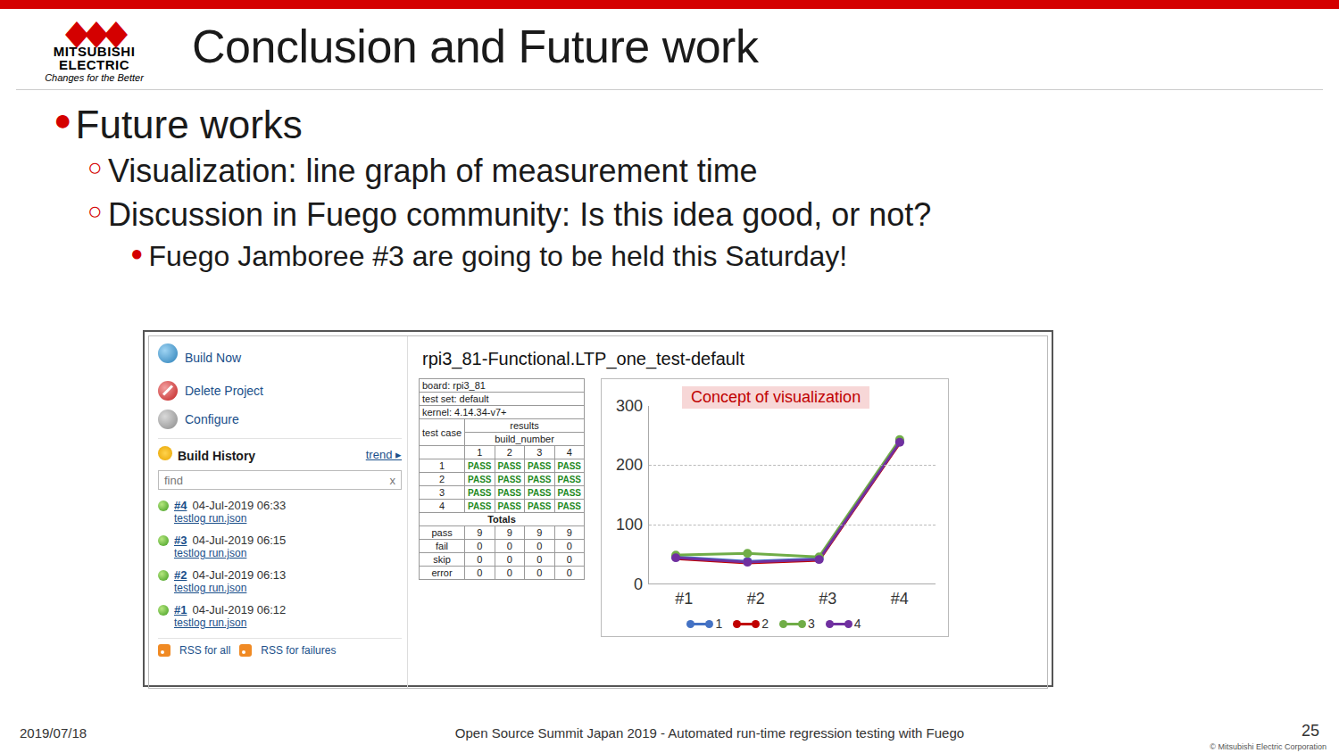◆◆◆ MITSUBISHI ELECTRIC Changes for the Better
Conclusion and Future work
●Future works
○Visualization: line graph of measurement time
○Discussion in Fuego community: Is this idea good, or not?
●Fuego Jamboree #3 are going to be held this Saturday!
Build Now
Delete Project
Configure
Build History trend ▸
find x
#404-Jul-2019 06:33
testlog run.json
#304-Jul-2019 06:15
testlog run.json
#204-Jul-2019 06:13
testlog run.json
#104-Jul-2019 06:12
testlog run.json
RSS for all RSS for failures
rpi3_81-Functional.LTP_one_test-default
| board: rpi3_81 |
| test set: default |
| kernel: 4.14.34-v7+ |
| test case | results |
| build_number |
| | 1 | 2 | 3 | 4 |
| 1 | PASS | PASS | PASS | PASS |
| 2 | PASS | PASS | PASS | PASS |
| 3 | PASS | PASS | PASS | PASS |
| 4 | PASS | PASS | PASS | PASS |
| Totals |
| pass | 9 | 9 | 9 | 9 |
| fail | 0 | 0 | 0 | 0 |
| skip | 0 | 0 | 0 | 0 |
| error | 0 | 0 | 0 | 0 |
Concept of visualization
300
200
100
0
#1#2#3#4
1 2 3 4
2019/07/18
Open Source Summit Japan 2019 - Automated run-time regression testing with Fuego
25
© Mitsubishi Electric Corporation